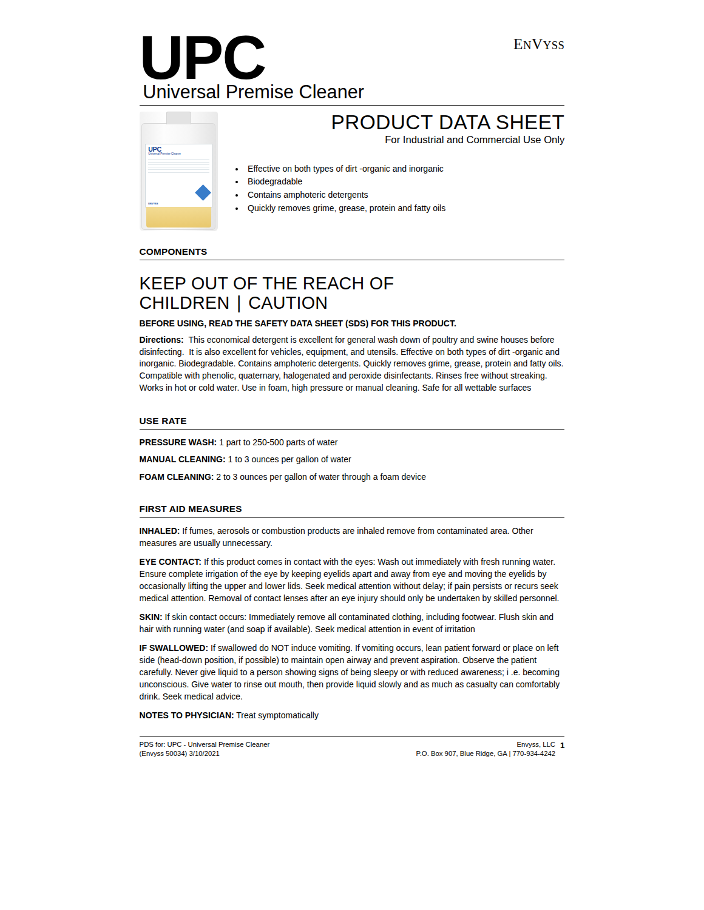ENVYSS
UPC
Universal Premise Cleaner
UPC
Universal Premise Cleaner
ENVYSS
PRODUCT DATA SHEET
For Industrial and Commercial Use Only
Effective on both types of dirt -organic and inorganic
Biodegradable
Contains amphoteric detergents
Quickly removes grime, grease, protein and fatty oils
Components
KEEP OUT OF THE REACH OF CHILDREN|CAUTION
BEFORE USING, READ THE SAFETY DATA SHEET (SDS) FOR THIS PRODUCT.
Directions: This economical detergent is excellent for general wash down of poultry and swine houses before disinfecting. It is also excellent for vehicles, equipment, and utensils. Effective on both types of dirt -organic and inorganic. Biodegradable. Contains amphoteric detergents. Quickly removes grime, grease, protein and fatty oils. Compatible with phenolic, quaternary, halogenated and peroxide disinfectants. Rinses free without streaking. Works in hot or cold water. Use in foam, high pressure or manual cleaning. Safe for all wettable surfaces
Use Rate
PRESSURE WASH: 1 part to 250-500 parts of water
MANUAL CLEANING: 1 to 3 ounces per gallon of water
FOAM CLEANING: 2 to 3 ounces per gallon of water through a foam device
First Aid Measures
INHALED: If fumes, aerosols or combustion products are inhaled remove from contaminated area. Other measures are usually unnecessary.
EYE CONTACT: If this product comes in contact with the eyes: Wash out immediately with fresh running water. Ensure complete irrigation of the eye by keeping eyelids apart and away from eye and moving the eyelids by occasionally lifting the upper and lower lids. Seek medical attention without delay; if pain persists or recurs seek medical attention. Removal of contact lenses after an eye injury should only be undertaken by skilled personnel.
SKIN: If skin contact occurs: Immediately remove all contaminated clothing, including footwear. Flush skin and hair with running water (and soap if available). Seek medical attention in event of irritation
IF SWALLOWED: If swallowed do NOT induce vomiting. If vomiting occurs, lean patient forward or place on left side (head-down position, if possible) to maintain open airway and prevent aspiration. Observe the patient carefully. Never give liquid to a person showing signs of being sleepy or with reduced awareness; i .e. becoming unconscious. Give water to rinse out mouth, then provide liquid slowly and as much as casualty can comfortably drink. Seek medical advice.
NOTES TO PHYSICIAN: Treat symptomatically
PDS for: UPC - Universal Premise Cleaner
(Envyss 50034) 3/10/2021
Envyss, LLC
P.O. Box 907, Blue Ridge, GA | 770-934-4242 1